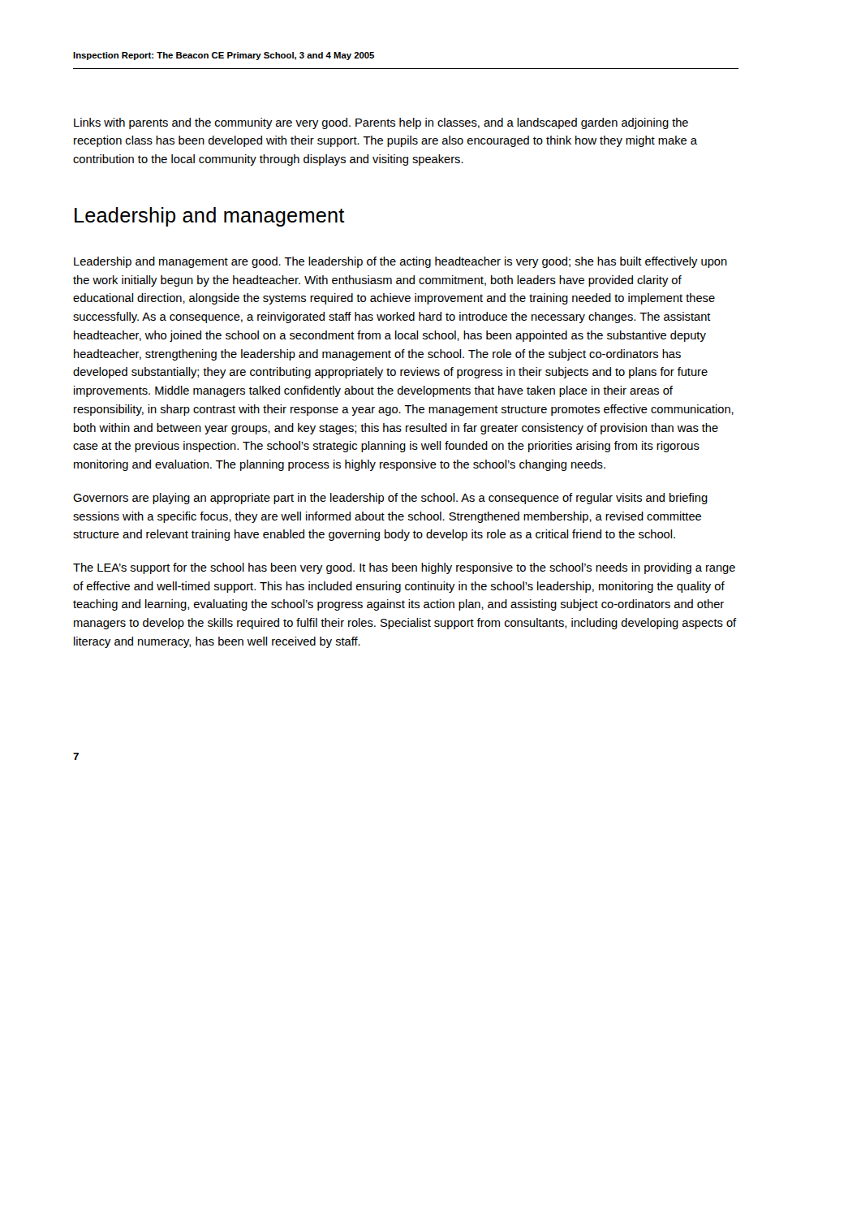Inspection Report: The Beacon CE Primary School, 3 and 4 May 2005
Links with parents and the community are very good. Parents help in classes, and a landscaped garden adjoining the reception class has been developed with their support. The pupils are also encouraged to think how they might make a contribution to the local community through displays and visiting speakers.
Leadership and management
Leadership and management are good. The leadership of the acting headteacher is very good; she has built effectively upon the work initially begun by the headteacher. With enthusiasm and commitment, both leaders have provided clarity of educational direction, alongside the systems required to achieve improvement and the training needed to implement these successfully. As a consequence, a reinvigorated staff has worked hard to introduce the necessary changes. The assistant headteacher, who joined the school on a secondment from a local school, has been appointed as the substantive deputy headteacher, strengthening the leadership and management of the school. The role of the subject co-ordinators has developed substantially; they are contributing appropriately to reviews of progress in their subjects and to plans for future improvements. Middle managers talked confidently about the developments that have taken place in their areas of responsibility, in sharp contrast with their response a year ago. The management structure promotes effective communication, both within and between year groups, and key stages; this has resulted in far greater consistency of provision than was the case at the previous inspection. The school’s strategic planning is well founded on the priorities arising from its rigorous monitoring and evaluation. The planning process is highly responsive to the school’s changing needs.
Governors are playing an appropriate part in the leadership of the school. As a consequence of regular visits and briefing sessions with a specific focus, they are well informed about the school. Strengthened membership, a revised committee structure and relevant training have enabled the governing body to develop its role as a critical friend to the school.
The LEA’s support for the school has been very good. It has been highly responsive to the school’s needs in providing a range of effective and well-timed support. This has included ensuring continuity in the school’s leadership, monitoring the quality of teaching and learning, evaluating the school’s progress against its action plan, and assisting subject co-ordinators and other managers to develop the skills required to fulfil their roles. Specialist support from consultants, including developing aspects of literacy and numeracy, has been well received by staff.
7